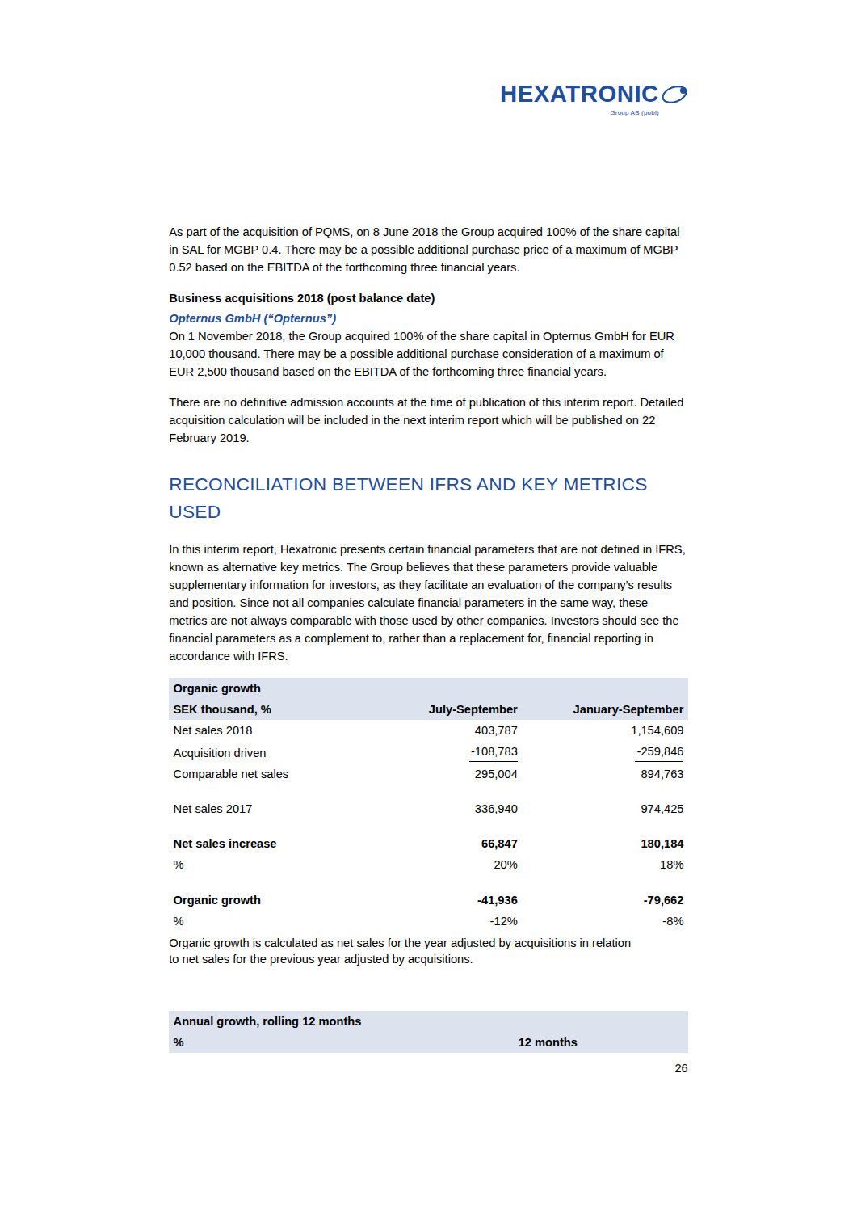HEXATRONIC Group AB (publ)
As part of the acquisition of PQMS, on 8 June 2018 the Group acquired 100% of the share capital in SAL for MGBP 0.4. There may be a possible additional purchase price of a maximum of MGBP 0.52 based on the EBITDA of the forthcoming three financial years.
Business acquisitions 2018 (post balance date)
Opternus GmbH (“Opternus”)
On 1 November 2018, the Group acquired 100% of the share capital in Opternus GmbH for EUR 10,000 thousand. There may be a possible additional purchase consideration of a maximum of EUR 2,500 thousand based on the EBITDA of the forthcoming three financial years.
There are no definitive admission accounts at the time of publication of this interim report. Detailed acquisition calculation will be included in the next interim report which will be published on 22 February 2019.
RECONCILIATION BETWEEN IFRS AND KEY METRICS USED
In this interim report, Hexatronic presents certain financial parameters that are not defined in IFRS, known as alternative key metrics. The Group believes that these parameters provide valuable supplementary information for investors, as they facilitate an evaluation of the company’s results and position. Since not all companies calculate financial parameters in the same way, these metrics are not always comparable with those used by other companies. Investors should see the financial parameters as a complement to, rather than a replacement for, financial reporting in accordance with IFRS.
| Organic growth | | |
| SEK thousand, % | July-September | January-September |
| Net sales 2018 | 403,787 | 1,154,609 |
| Acquisition driven | -108,783 | -259,846 |
| Comparable net sales | 295,004 | 894,763 |
| Net sales 2017 | 336,940 | 974,425 |
| Net sales increase | 66,847 | 180,184 |
| % | 20% | 18% |
| Organic growth | -41,936 | -79,662 |
| % | -12% | -8% |
Organic growth is calculated as net sales for the year adjusted by acquisitions in relation
to net sales for the previous year adjusted by acquisitions.
| Annual growth, rolling 12 months |
| % | 12 months |
26